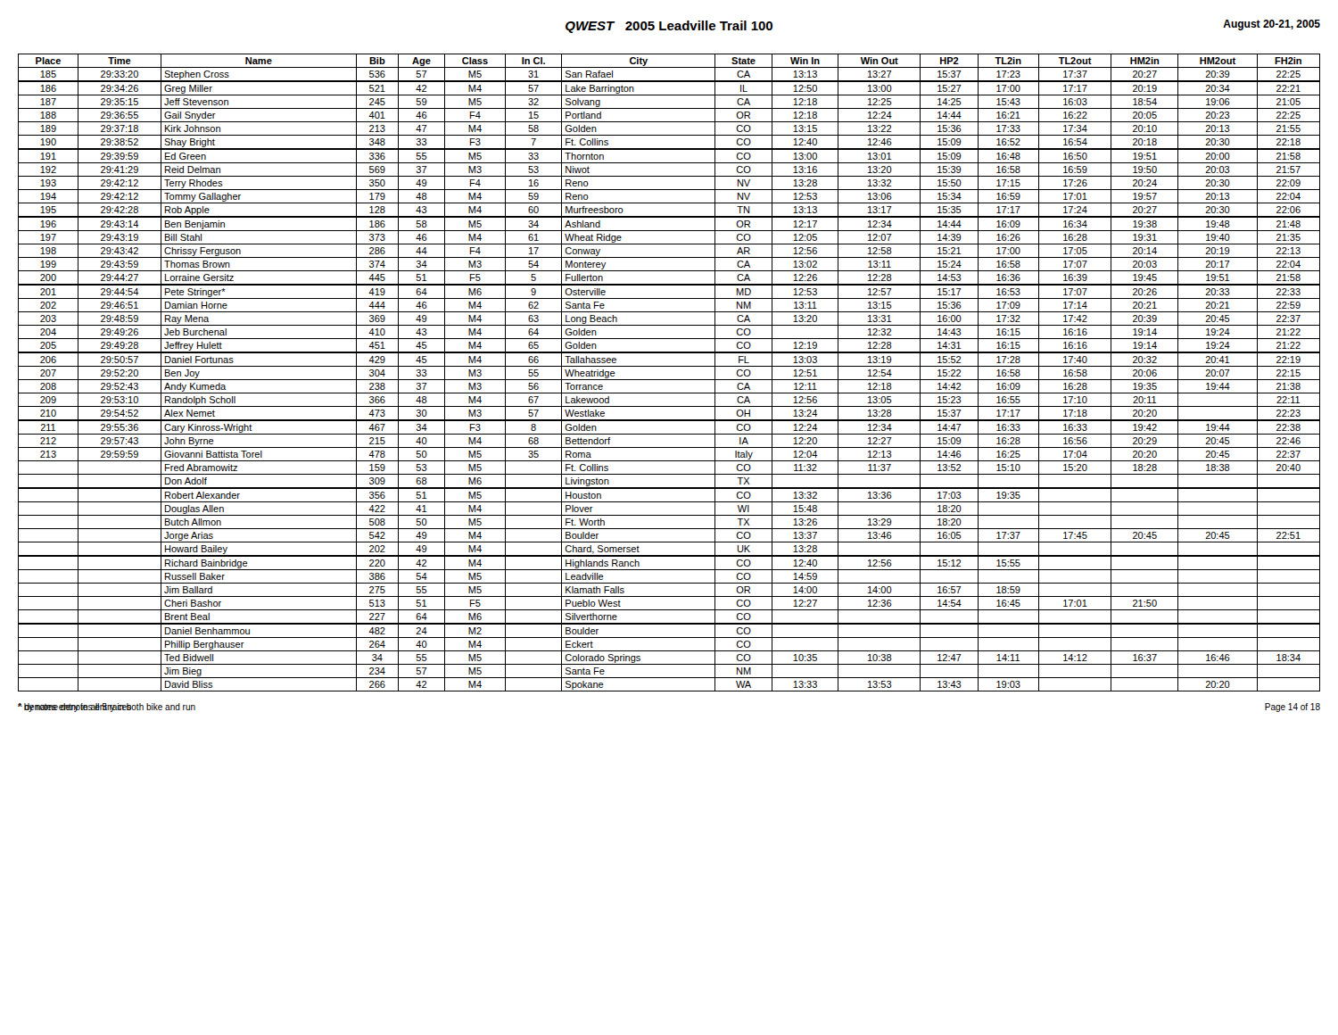QWEST 2005 Leadville Trail 100
August 20-21, 2005
2005 Leadville Trail 100 results, places 185–213 and unplaced entrants
| Place | Time | Name | Bib | Age | Class | In Cl. | City | State | Win In | Win Out | HP2 | TL2in | TL2out | HM2in | HM2out | FH2in |
| --- | --- | --- | --- | --- | --- | --- | --- | --- | --- | --- | --- | --- | --- | --- | --- | --- |
| 185 | 29:33:20 | Stephen Cross | 536 | 57 | M5 | 31 | San Rafael | CA | 13:13 | 13:27 | 15:37 | 17:23 | 17:37 | 20:27 | 20:39 | 22:25 |
| 186 | 29:34:26 | Greg Miller | 521 | 42 | M4 | 57 | Lake Barrington | IL | 12:50 | 13:00 | 15:27 | 17:00 | 17:17 | 20:19 | 20:34 | 22:21 |
| 187 | 29:35:15 | Jeff Stevenson | 245 | 59 | M5 | 32 | Solvang | CA | 12:18 | 12:25 | 14:25 | 15:43 | 16:03 | 18:54 | 19:06 | 21:05 |
| 188 | 29:36:55 | Gail Snyder | 401 | 46 | F4 | 15 | Portland | OR | 12:18 | 12:24 | 14:44 | 16:21 | 16:22 | 20:05 | 20:23 | 22:25 |
| 189 | 29:37:18 | Kirk Johnson | 213 | 47 | M4 | 58 | Golden | CO | 13:15 | 13:22 | 15:36 | 17:33 | 17:34 | 20:10 | 20:13 | 21:55 |
| 190 | 29:38:52 | Shay Bright | 348 | 33 | F3 | 7 | Ft. Collins | CO | 12:40 | 12:46 | 15:09 | 16:52 | 16:54 | 20:18 | 20:30 | 22:18 |
| 191 | 29:39:59 | Ed Green | 336 | 55 | M5 | 33 | Thornton | CO | 13:00 | 13:01 | 15:09 | 16:48 | 16:50 | 19:51 | 20:00 | 21:58 |
| 192 | 29:41:29 | Reid Delman | 569 | 37 | M3 | 53 | Niwot | CO | 13:16 | 13:20 | 15:39 | 16:58 | 16:59 | 19:50 | 20:03 | 21:57 |
| 193 | 29:42:12 | Terry Rhodes | 350 | 49 | F4 | 16 | Reno | NV | 13:28 | 13:32 | 15:50 | 17:15 | 17:26 | 20:24 | 20:30 | 22:09 |
| 194 | 29:42:12 | Tommy Gallagher | 179 | 48 | M4 | 59 | Reno | NV | 12:53 | 13:06 | 15:34 | 16:59 | 17:01 | 19:57 | 20:13 | 22:04 |
| 195 | 29:42:28 | Rob Apple | 128 | 43 | M4 | 60 | Murfreesboro | TN | 13:13 | 13:17 | 15:35 | 17:17 | 17:24 | 20:27 | 20:30 | 22:06 |
| 196 | 29:43:14 | Ben Benjamin | 186 | 58 | M5 | 34 | Ashland | OR | 12:17 | 12:34 | 14:44 | 16:09 | 16:34 | 19:38 | 19:48 | 21:48 |
| 197 | 29:43:19 | Bill Stahl | 373 | 46 | M4 | 61 | Wheat Ridge | CO | 12:05 | 12:07 | 14:39 | 16:26 | 16:28 | 19:31 | 19:40 | 21:35 |
| 198 | 29:43:42 | Chrissy Ferguson | 286 | 44 | F4 | 17 | Conway | AR | 12:56 | 12:58 | 15:21 | 17:00 | 17:05 | 20:14 | 20:19 | 22:13 |
| 199 | 29:43:59 | Thomas Brown | 374 | 34 | M3 | 54 | Monterey | CA | 13:02 | 13:11 | 15:24 | 16:58 | 17:07 | 20:03 | 20:17 | 22:04 |
| 200 | 29:44:27 | Lorraine Gersitz | 445 | 51 | F5 | 5 | Fullerton | CA | 12:26 | 12:28 | 14:53 | 16:36 | 16:39 | 19:45 | 19:51 | 21:58 |
| 201 | 29:44:54 | Pete Stringer* | 419 | 64 | M6 | 9 | Osterville | MD | 12:53 | 12:57 | 15:17 | 16:53 | 17:07 | 20:26 | 20:33 | 22:33 |
| 202 | 29:46:51 | Damian Horne | 444 | 46 | M4 | 62 | Santa Fe | NM | 13:11 | 13:15 | 15:36 | 17:09 | 17:14 | 20:21 | 20:21 | 22:59 |
| 203 | 29:48:59 | Ray Mena | 369 | 49 | M4 | 63 | Long Beach | CA | 13:20 | 13:31 | 16:00 | 17:32 | 17:42 | 20:39 | 20:45 | 22:37 |
| 204 | 29:49:26 | Jeb Burchenal | 410 | 43 | M4 | 64 | Golden | CO | | 12:32 | 14:43 | 16:15 | 16:16 | 19:14 | 19:24 | 21:22 |
| 205 | 29:49:28 | Jeffrey Hulett | 451 | 45 | M4 | 65 | Golden | CO | 12:19 | 12:28 | 14:31 | 16:15 | 16:16 | 19:14 | 19:24 | 21:22 |
| 206 | 29:50:57 | Daniel Fortunas | 429 | 45 | M4 | 66 | Tallahassee | FL | 13:03 | 13:19 | 15:52 | 17:28 | 17:40 | 20:32 | 20:41 | 22:19 |
| 207 | 29:52:20 | Ben Joy | 304 | 33 | M3 | 55 | Wheatridge | CO | 12:51 | 12:54 | 15:22 | 16:58 | 16:58 | 20:06 | 20:07 | 22:15 |
| 208 | 29:52:43 | Andy Kumeda | 238 | 37 | M3 | 56 | Torrance | CA | 12:11 | 12:18 | 14:42 | 16:09 | 16:28 | 19:35 | 19:44 | 21:38 |
| 209 | 29:53:10 | Randolph Scholl | 366 | 48 | M4 | 67 | Lakewood | CA | 12:56 | 13:05 | 15:23 | 16:55 | 17:10 | 20:11 | | 22:11 |
| 210 | 29:54:52 | Alex Nemet | 473 | 30 | M3 | 57 | Westlake | OH | 13:24 | 13:28 | 15:37 | 17:17 | 17:18 | 20:20 | | 22:23 |
| 211 | 29:55:36 | Cary Kinross-Wright | 467 | 34 | F3 | 8 | Golden | CO | 12:24 | 12:34 | 14:47 | 16:33 | 16:33 | 19:42 | 19:44 | 22:38 |
| 212 | 29:57:43 | John Byrne | 215 | 40 | M4 | 68 | Bettendorf | IA | 12:20 | 12:27 | 15:09 | 16:28 | 16:56 | 20:29 | 20:45 | 22:46 |
| 213 | 29:59:59 | Giovanni Battista Torel | 478 | 50 | M5 | 35 | Roma | Italy | 12:04 | 12:13 | 14:46 | 16:25 | 17:04 | 20:20 | 20:45 | 22:37 |
| | | Fred Abramowitz | 159 | 53 | M5 | | Ft. Collins | CO | 11:32 | 11:37 | 13:52 | 15:10 | 15:20 | 18:28 | 18:38 | 20:40 |
| | | Don Adolf | 309 | 68 | M6 | | Livingston | TX | | | | | | | | |
| | | Robert Alexander | 356 | 51 | M5 | | Houston | CO | 13:32 | 13:36 | 17:03 | 19:35 | | | | |
| | | Douglas Allen | 422 | 41 | M4 | | Plover | WI | 15:48 | | 18:20 | | | | | |
| | | Butch Allmon | 508 | 50 | M5 | | Ft. Worth | TX | 13:26 | 13:29 | 18:20 | | | | | |
| | | Jorge Arias | 542 | 49 | M4 | | Boulder | CO | 13:37 | 13:46 | 16:05 | 17:37 | 17:45 | 20:45 | 20:45 | 22:51 |
| | | Howard Bailey | 202 | 49 | M4 | | Chard, Somerset | UK | 13:28 | | | | | | | |
| | | Richard Bainbridge | 220 | 42 | M4 | | Highlands Ranch | CO | 12:40 | 12:56 | 15:12 | 15:55 | | | | |
| | | Russell Baker | 386 | 54 | M5 | | Leadville | CO | 14:59 | | | | | | | |
| | | Jim Ballard | 275 | 55 | M5 | | Klamath Falls | OR | 14:00 | 14:00 | 16:57 | 18:59 | | | | |
| | | Cheri Bashor | 513 | 51 | F5 | | Pueblo West | CO | 12:27 | 12:36 | 14:54 | 16:45 | 17:01 | 21:50 | | |
| | | Brent Beal | 227 | 64 | M6 | | Silverthorne | CO | | | | | | | | |
| | | Daniel Benhammou | 482 | 24 | M2 | | Boulder | CO | | | | | | | | |
| | | Phillip Berghauser | 264 | 40 | M4 | | Eckert | CO | | | | | | | | |
| | | Ted Bidwell | 34 | 55 | M5 | | Colorado Springs | CO | 10:35 | 10:38 | 12:47 | 14:11 | 14:12 | 16:37 | 16:46 | 18:34 |
| | | Jim Bieg | 234 | 57 | M5 | | Santa Fe | NM | | | | | | | | |
| | | David Bliss | 266 | 42 | M4 | | Spokane | WA | 13:33 | 13:53 | 13:43 | 19:03 | | | 20:20 | |
* by name denotes entry in both bike and run ^ denotes entry in all 5 races Page 14 of 18